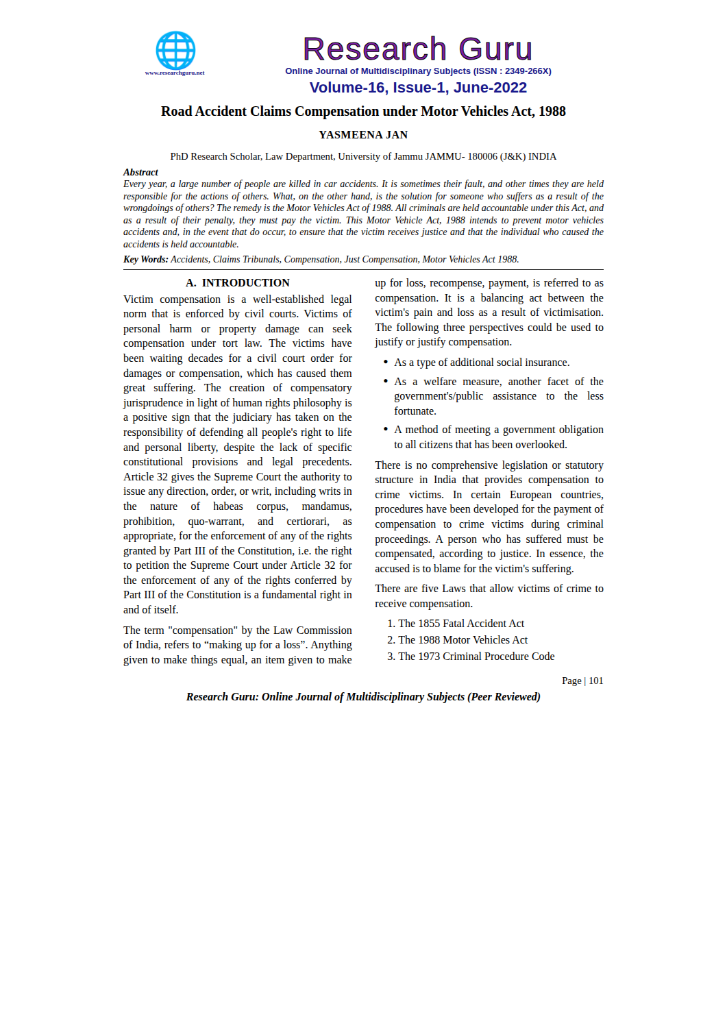🌐
www.researchguru.net
Research Guru
Online Journal of Multidisciplinary Subjects (ISSN : 2349-266X)
Volume-16, Issue-1, June-2022
Road Accident Claims Compensation under Motor Vehicles Act, 1988
YASMEENA JAN
PhD Research Scholar, Law Department, University of Jammu JAMMU- 180006 (J&K) INDIA
Abstract
Every year, a large number of people are killed in car accidents. It is sometimes their fault, and other times they are held responsible for the actions of others. What, on the other hand, is the solution for someone who suffers as a result of the wrongdoings of others? The remedy is the Motor Vehicles Act of 1988. All criminals are held accountable under this Act, and as a result of their penalty, they must pay the victim. This Motor Vehicle Act, 1988 intends to prevent motor vehicles accidents and, in the event that do occur, to ensure that the victim receives justice and that the individual who caused the accidents is held accountable.
Key Words: Accidents, Claims Tribunals, Compensation, Just Compensation, Motor Vehicles Act 1988.
A. INTRODUCTION
Victim compensation is a well-established legal norm that is enforced by civil courts. Victims of personal harm or property damage can seek compensation under tort law. The victims have been waiting decades for a civil court order for damages or compensation, which has caused them great suffering. The creation of compensatory jurisprudence in light of human rights philosophy is a positive sign that the judiciary has taken on the responsibility of defending all people's right to life and personal liberty, despite the lack of specific constitutional provisions and legal precedents. Article 32 gives the Supreme Court the authority to issue any direction, order, or writ, including writs in the nature of habeas corpus, mandamus, prohibition, quo-warrant, and certiorari, as appropriate, for the enforcement of any of the rights granted by Part III of the Constitution, i.e. the right to petition the Supreme Court under Article 32 for the enforcement of any of the rights conferred by Part III of the Constitution is a fundamental right in and of itself.
The term "compensation" by the Law Commission of India, refers to “making up for a loss”. Anything given to make things equal, an item given to make up for loss, recompense, payment, is referred to as compensation. It is a balancing act between the victim's pain and loss as a result of victimisation. The following three perspectives could be used to justify or justify compensation.
As a type of additional social insurance.
As a welfare measure, another facet of the government's/public assistance to the less fortunate.
A method of meeting a government obligation to all citizens that has been overlooked.
There is no comprehensive legislation or statutory structure in India that provides compensation to crime victims. In certain European countries, procedures have been developed for the payment of compensation to crime victims during criminal proceedings. A person who has suffered must be compensated, according to justice. In essence, the accused is to blame for the victim's suffering.
There are five Laws that allow victims of crime to receive compensation.
The 1855 Fatal Accident Act
The 1988 Motor Vehicles Act
The 1973 Criminal Procedure Code
Page | 101
Research Guru: Online Journal of Multidisciplinary Subjects (Peer Reviewed)